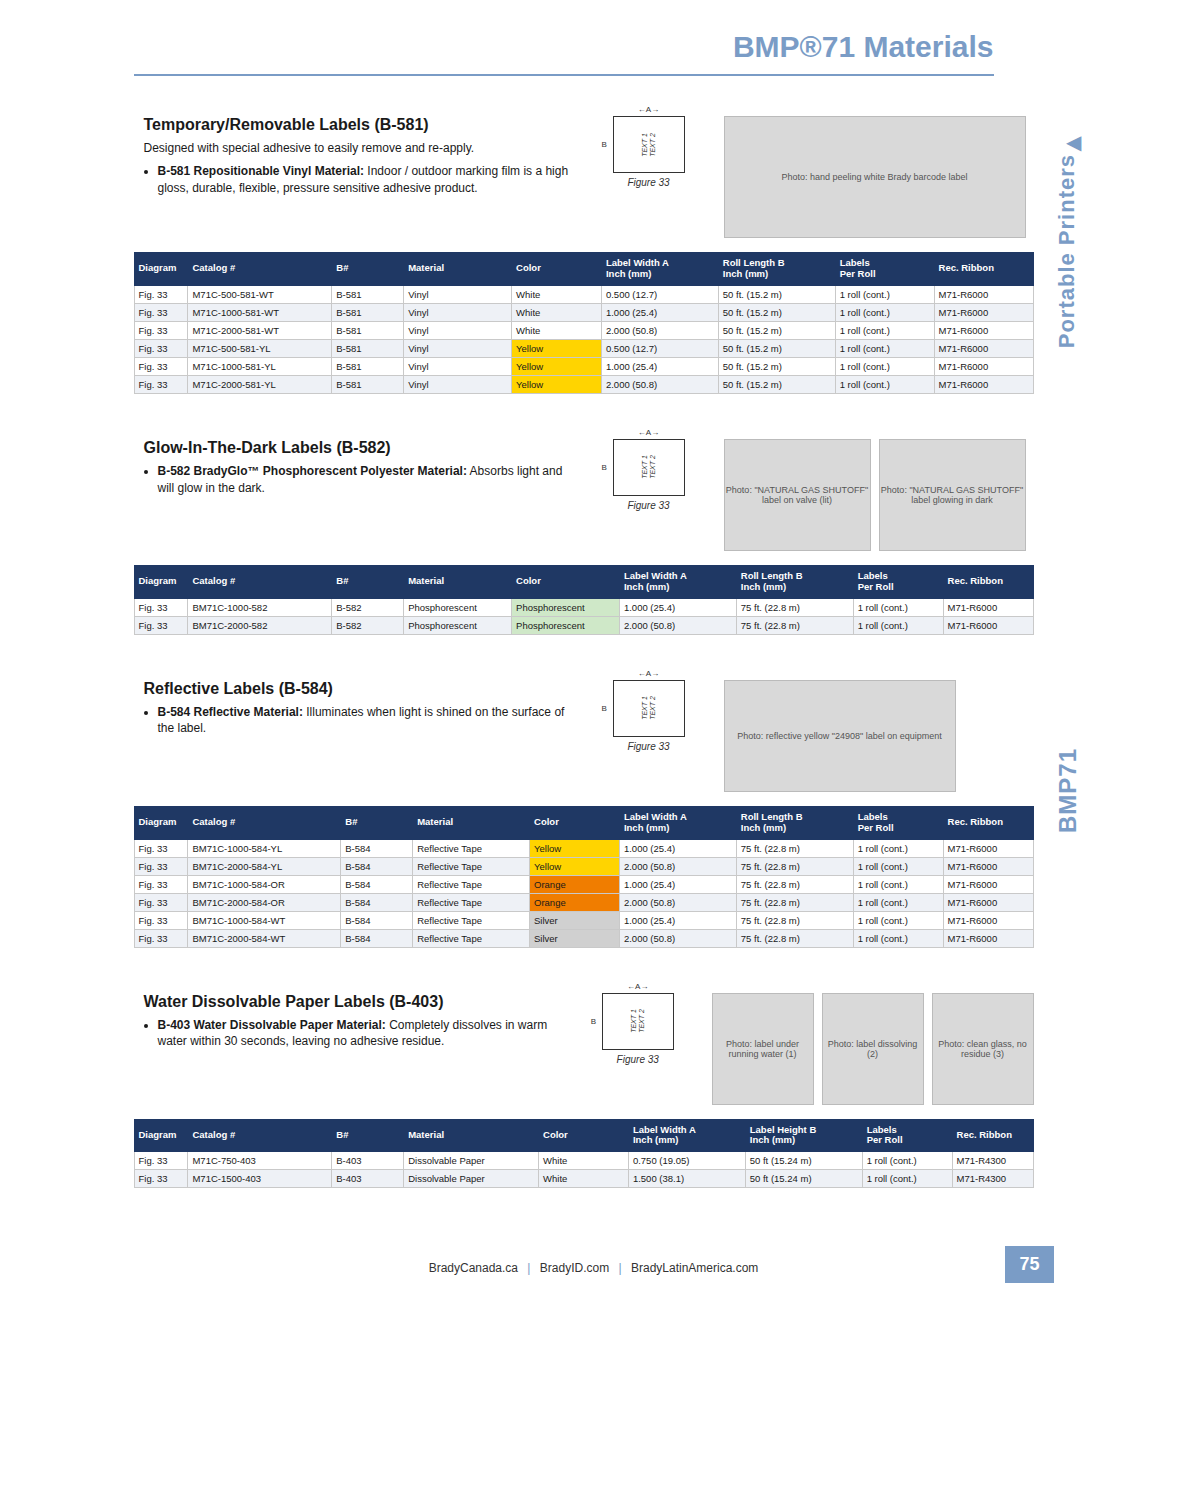BMP®71 Materials
◀
Portable Printers
BMP71
Temporary/Removable Labels (B-581)
Designed with special adhesive to easily remove and re-apply.
B-581 Repositionable Vinyl Material: Indoor / outdoor marking film is a high gloss, durable, flexible, pressure sensitive adhesive product.
←A→ B TEXT 1
TEXT 2
Figure 33
Photo: hand peeling white Brady barcode label
| Diagram | Catalog # | B# | Material | Color | Label Width A Inch (mm) | Roll Length B Inch (mm) | Labels Per Roll | Rec. Ribbon |
| --- | --- | --- | --- | --- | --- | --- | --- | --- |
| Fig. 33 | M71C-500-581-WT | B-581 | Vinyl | White | 0.500 (12.7) | 50 ft. (15.2 m) | 1 roll (cont.) | M71-R6000 |
| Fig. 33 | M71C-1000-581-WT | B-581 | Vinyl | White | 1.000 (25.4) | 50 ft. (15.2 m) | 1 roll (cont.) | M71-R6000 |
| Fig. 33 | M71C-2000-581-WT | B-581 | Vinyl | White | 2.000 (50.8) | 50 ft. (15.2 m) | 1 roll (cont.) | M71-R6000 |
| Fig. 33 | M71C-500-581-YL | B-581 | Vinyl | Yellow | 0.500 (12.7) | 50 ft. (15.2 m) | 1 roll (cont.) | M71-R6000 |
| Fig. 33 | M71C-1000-581-YL | B-581 | Vinyl | Yellow | 1.000 (25.4) | 50 ft. (15.2 m) | 1 roll (cont.) | M71-R6000 |
| Fig. 33 | M71C-2000-581-YL | B-581 | Vinyl | Yellow | 2.000 (50.8) | 50 ft. (15.2 m) | 1 roll (cont.) | M71-R6000 |
Glow-In-The-Dark Labels (B-582)
B-582 BradyGlo™ Phosphorescent Polyester Material: Absorbs light and will glow in the dark.
←A→ B TEXT 1
TEXT 2
Figure 33
Photo: "NATURAL GAS SHUTOFF" label on valve (lit)
Photo: "NATURAL GAS SHUTOFF" label glowing in dark
| Diagram | Catalog # | B# | Material | Color | Label Width A Inch (mm) | Roll Length B Inch (mm) | Labels Per Roll | Rec. Ribbon |
| --- | --- | --- | --- | --- | --- | --- | --- | --- |
| Fig. 33 | BM71C-1000-582 | B-582 | Phosphorescent | Phosphorescent | 1.000 (25.4) | 75 ft. (22.8 m) | 1 roll (cont.) | M71-R6000 |
| Fig. 33 | BM71C-2000-582 | B-582 | Phosphorescent | Phosphorescent | 2.000 (50.8) | 75 ft. (22.8 m) | 1 roll (cont.) | M71-R6000 |
Reflective Labels (B-584)
B-584 Reflective Material: Illuminates when light is shined on the surface of the label.
←A→ B TEXT 1
TEXT 2
Figure 33
Photo: reflective yellow "24908" label on equipment
| Diagram | Catalog # | B# | Material | Color | Label Width A Inch (mm) | Roll Length B Inch (mm) | Labels Per Roll | Rec. Ribbon |
| --- | --- | --- | --- | --- | --- | --- | --- | --- |
| Fig. 33 | BM71C-1000-584-YL | B-584 | Reflective Tape | Yellow | 1.000 (25.4) | 75 ft. (22.8 m) | 1 roll (cont.) | M71-R6000 |
| Fig. 33 | BM71C-2000-584-YL | B-584 | Reflective Tape | Yellow | 2.000 (50.8) | 75 ft. (22.8 m) | 1 roll (cont.) | M71-R6000 |
| Fig. 33 | BM71C-1000-584-OR | B-584 | Reflective Tape | Orange | 1.000 (25.4) | 75 ft. (22.8 m) | 1 roll (cont.) | M71-R6000 |
| Fig. 33 | BM71C-2000-584-OR | B-584 | Reflective Tape | Orange | 2.000 (50.8) | 75 ft. (22.8 m) | 1 roll (cont.) | M71-R6000 |
| Fig. 33 | BM71C-1000-584-WT | B-584 | Reflective Tape | Silver | 1.000 (25.4) | 75 ft. (22.8 m) | 1 roll (cont.) | M71-R6000 |
| Fig. 33 | BM71C-2000-584-WT | B-584 | Reflective Tape | Silver | 2.000 (50.8) | 75 ft. (22.8 m) | 1 roll (cont.) | M71-R6000 |
Water Dissolvable Paper Labels (B-403)
B-403 Water Dissolvable Paper Material: Completely dissolves in warm water within 30 seconds, leaving no adhesive residue.
←A→ B TEXT 1
TEXT 2
Figure 33
Photo: label under running water (1)
Photo: label dissolving (2)
Photo: clean glass, no residue (3)
| Diagram | Catalog # | B# | Material | Color | Label Width A Inch (mm) | Label Height B Inch (mm) | Labels Per Roll | Rec. Ribbon |
| --- | --- | --- | --- | --- | --- | --- | --- | --- |
| Fig. 33 | M71C-750-403 | B-403 | Dissolvable Paper | White | 0.750 (19.05) | 50 ft (15.24 m) | 1 roll (cont.) | M71-R4300 |
| Fig. 33 | M71C-1500-403 | B-403 | Dissolvable Paper | White | 1.500 (38.1) | 50 ft (15.24 m) | 1 roll (cont.) | M71-R4300 |
BradyCanada.ca | BradyID.com | BradyLatinAmerica.com
75